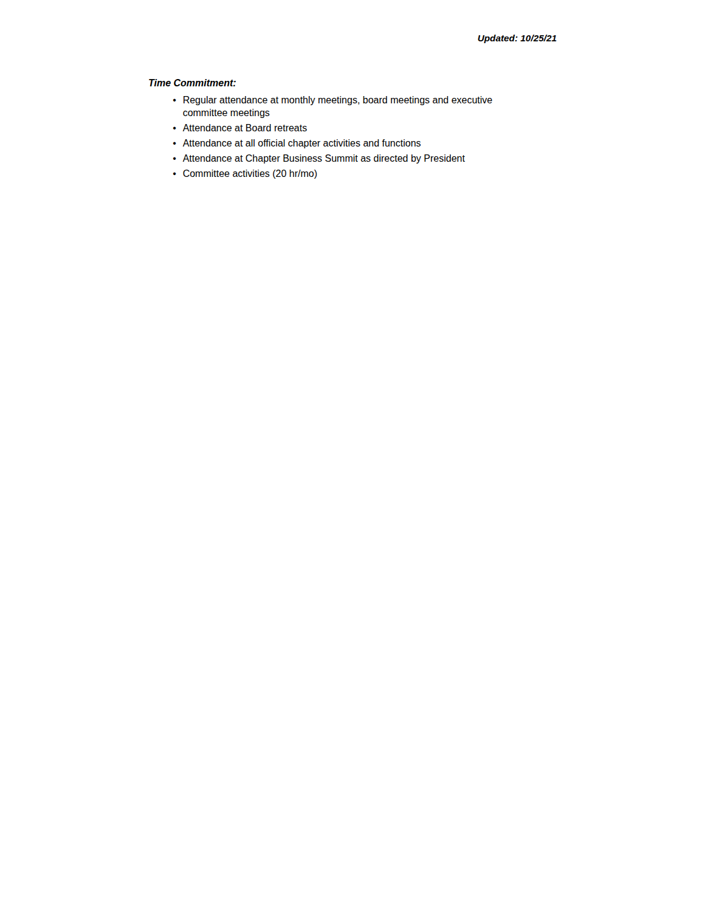Updated: 10/25/21
Time Commitment:
Regular attendance at monthly meetings, board meetings and executive committee meetings
Attendance at Board retreats
Attendance at all official chapter activities and functions
Attendance at Chapter Business Summit as directed by President
Committee activities (20 hr/mo)